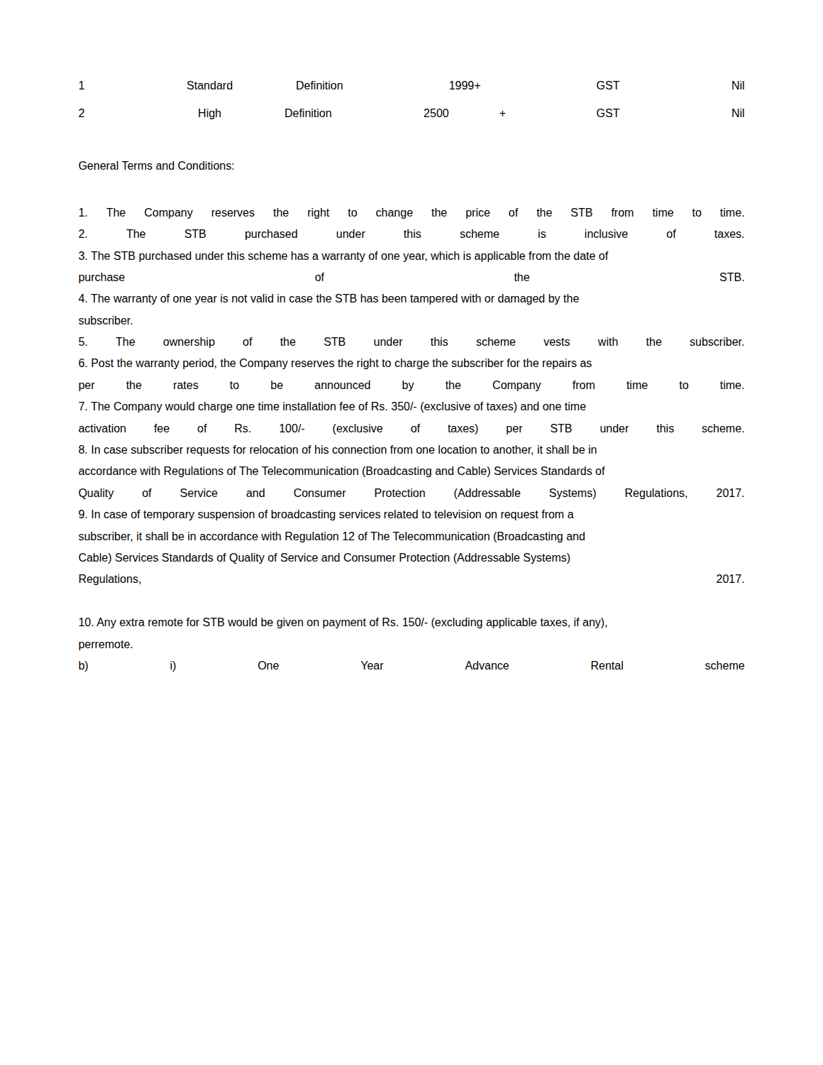| 1 | Standard Definition | 1999+ | GST | Nil |
| 2 | High Definition | 2500 + | GST | Nil |
General Terms and Conditions:
1. The Company reserves the right to change the price of the STB from time to time.
2. The STB purchased under this scheme is inclusive of taxes.
3. The STB purchased under this scheme has a warranty of one year, which is applicable from the date of
purchase of the STB.
4. The warranty of one year is not valid in case the STB has been tampered with or damaged by the
subscriber.
5. The ownership of the STB under this scheme vests with the subscriber.
6. Post the warranty period, the Company reserves the right to charge the subscriber for the repairs as
per the rates to be announced by the Company from time to time.
7. The Company would charge one time installation fee of Rs. 350/- (exclusive of taxes) and one time
activation fee of Rs. 100/-(exclusive of taxes) per STB under this scheme.
8. In case subscriber requests for relocation of his connection from one location to another, it shall be in
accordance with Regulations of The Telecommunication (Broadcasting and Cable) Services Standards of
Quality of Service and Consumer Protection(Addressable Systems) Regulations, 2017.
9. In case of temporary suspension of broadcasting services related to television on request from a
subscriber, it shall be in accordance with Regulation 12 of The Telecommunication (Broadcasting and
Cable) Services Standards of Quality of Service and Consumer Protection (Addressable Systems)
Regulations, 2017.
10. Any extra remote for STB would be given on payment of Rs. 150/- (excluding applicable taxes, if any),
perremote.
b) i) One Year Advance Rental scheme